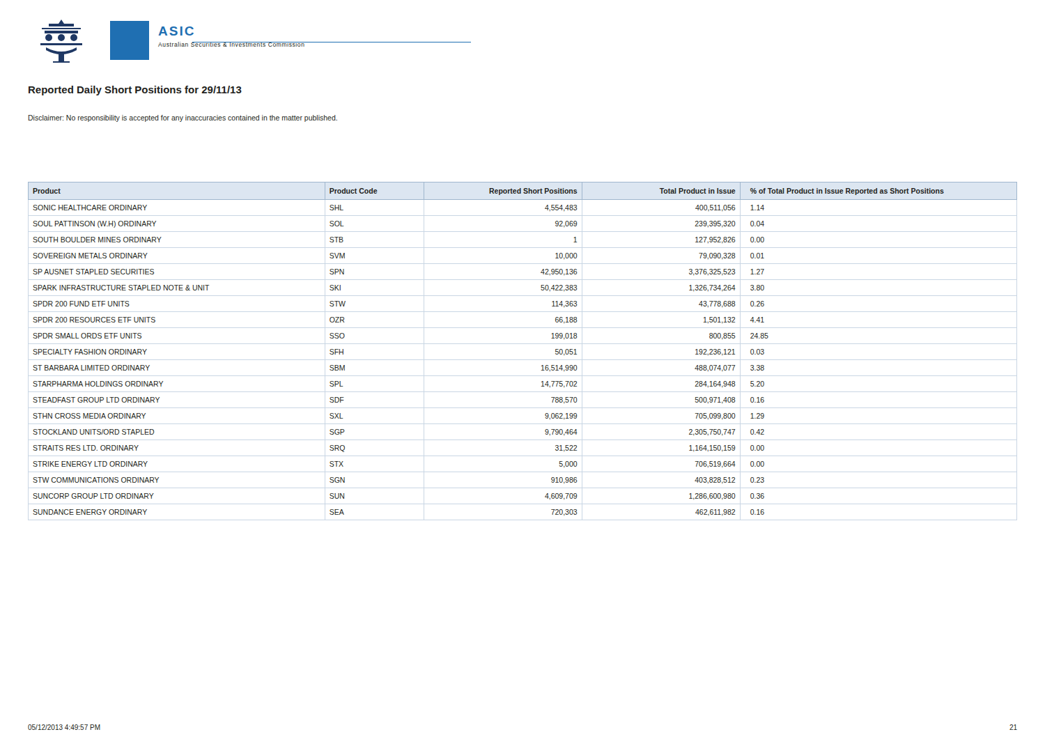ASIC
Australian Securities & Investments Commission
Reported Daily Short Positions for 29/11/13
Disclaimer: No responsibility is accepted for any inaccuracies contained in the matter published.
| Product | Product Code | Reported Short Positions | Total Product in Issue | % of Total Product in Issue Reported as Short Positions |
| --- | --- | --- | --- | --- |
| SONIC HEALTHCARE ORDINARY | SHL | 4,554,483 | 400,511,056 | 1.14 |
| SOUL PATTINSON (W.H) ORDINARY | SOL | 92,069 | 239,395,320 | 0.04 |
| SOUTH BOULDER MINES ORDINARY | STB | 1 | 127,952,826 | 0.00 |
| SOVEREIGN METALS ORDINARY | SVM | 10,000 | 79,090,328 | 0.01 |
| SP AUSNET STAPLED SECURITIES | SPN | 42,950,136 | 3,376,325,523 | 1.27 |
| SPARK INFRASTRUCTURE STAPLED NOTE & UNIT | SKI | 50,422,383 | 1,326,734,264 | 3.80 |
| SPDR 200 FUND ETF UNITS | STW | 114,363 | 43,778,688 | 0.26 |
| SPDR 200 RESOURCES ETF UNITS | OZR | 66,188 | 1,501,132 | 4.41 |
| SPDR SMALL ORDS ETF UNITS | SSO | 199,018 | 800,855 | 24.85 |
| SPECIALTY FASHION ORDINARY | SFH | 50,051 | 192,236,121 | 0.03 |
| ST BARBARA LIMITED ORDINARY | SBM | 16,514,990 | 488,074,077 | 3.38 |
| STARPHARMA HOLDINGS ORDINARY | SPL | 14,775,702 | 284,164,948 | 5.20 |
| STEADFAST GROUP LTD ORDINARY | SDF | 788,570 | 500,971,408 | 0.16 |
| STHN CROSS MEDIA ORDINARY | SXL | 9,062,199 | 705,099,800 | 1.29 |
| STOCKLAND UNITS/ORD STAPLED | SGP | 9,790,464 | 2,305,750,747 | 0.42 |
| STRAITS RES LTD. ORDINARY | SRQ | 31,522 | 1,164,150,159 | 0.00 |
| STRIKE ENERGY LTD ORDINARY | STX | 5,000 | 706,519,664 | 0.00 |
| STW COMMUNICATIONS ORDINARY | SGN | 910,986 | 403,828,512 | 0.23 |
| SUNCORP GROUP LTD ORDINARY | SUN | 4,609,709 | 1,286,600,980 | 0.36 |
| SUNDANCE ENERGY ORDINARY | SEA | 720,303 | 462,611,982 | 0.16 |
05/12/2013 4:49:57 PM 21